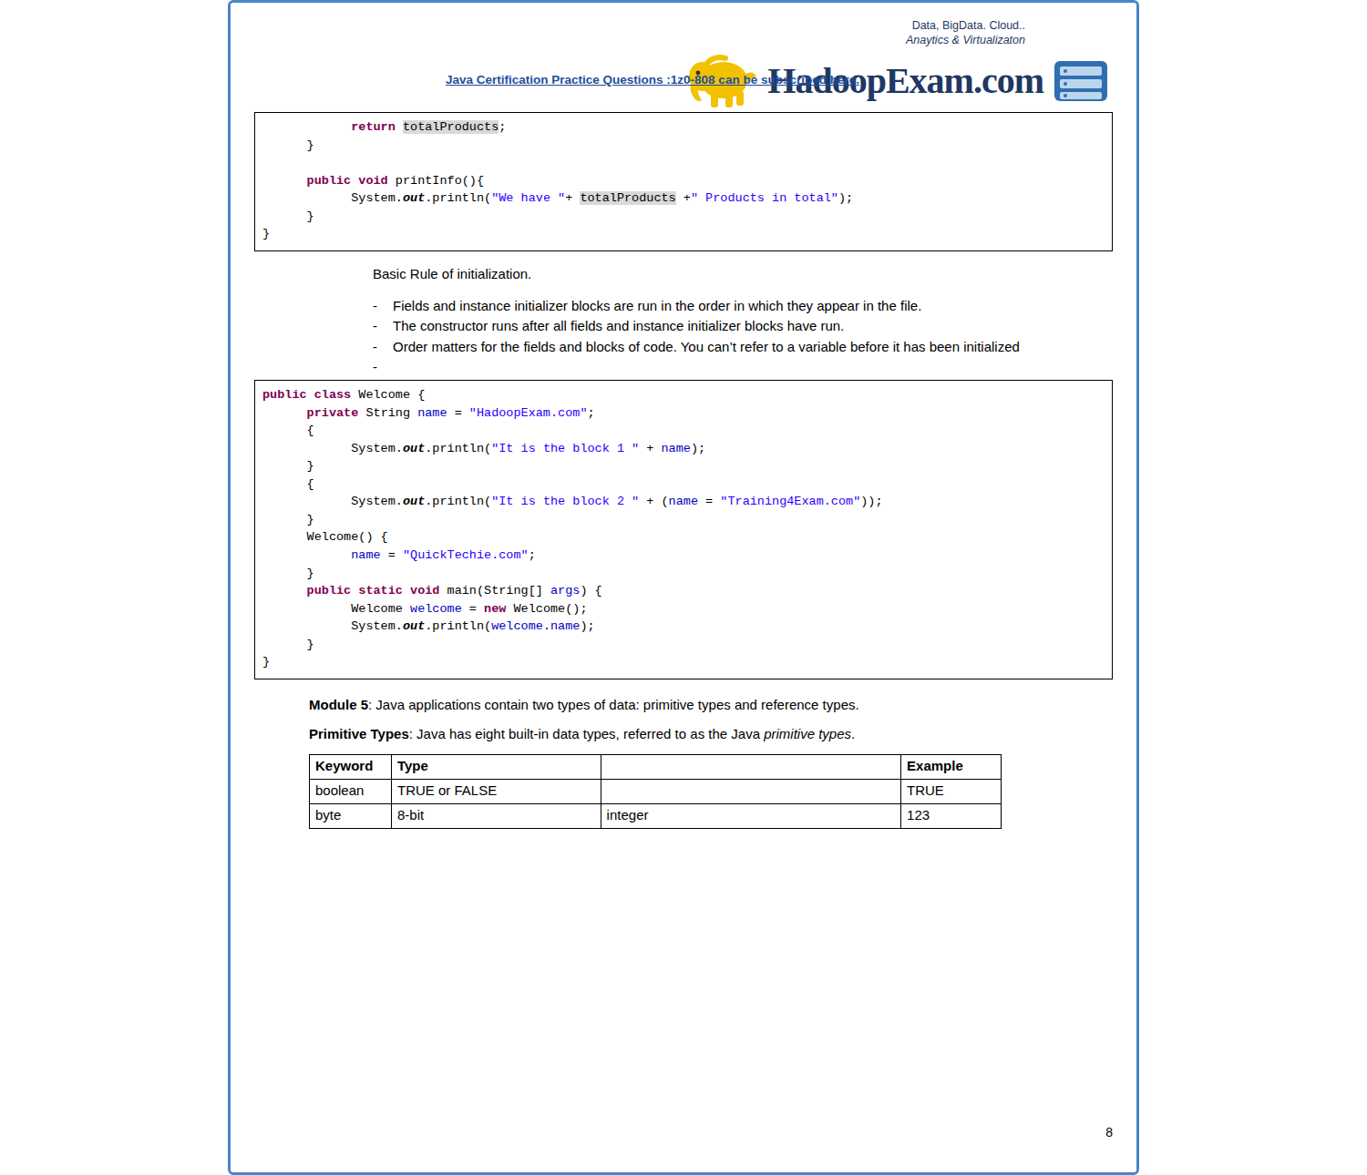Data, BigData. Cloud..
Anaytics & Virtualizaton
HadoopExam.com
Java Certification Practice Questions :1z0-808 can be subscribed here.
            return totalProducts;
      }

      public void printInfo(){
            System.out.println("We have "+ totalProducts +" Products in total");
      }
}
Basic Rule of initialization.
Fields and instance initializer blocks are run in the order in which they appear in the file.
The constructor runs after all fields and instance initializer blocks have run.
Order matters for the fields and blocks of code. You can’t refer to a variable before it has been initialized
public class Welcome {
      private String name = "HadoopExam.com";
      {
            System.out.println("It is the block 1 " + name);
      }
      {
            System.out.println("It is the block 2 " + (name = "Training4Exam.com"));
      }
      Welcome() {
            name = "QuickTechie.com";
      }
      public static void main(String[] args) {
            Welcome welcome = new Welcome();
            System.out.println(welcome.name);
      }
}
Module 5: Java applications contain two types of data: primitive types and reference types.
Primitive Types: Java has eight built-in data types, referred to as the Java primitive types.
| Keyword | Type | | Example |
| --- | --- | --- | --- |
| boolean | TRUE or FALSE | | TRUE |
| byte | 8-bit | integer | 123 |
8